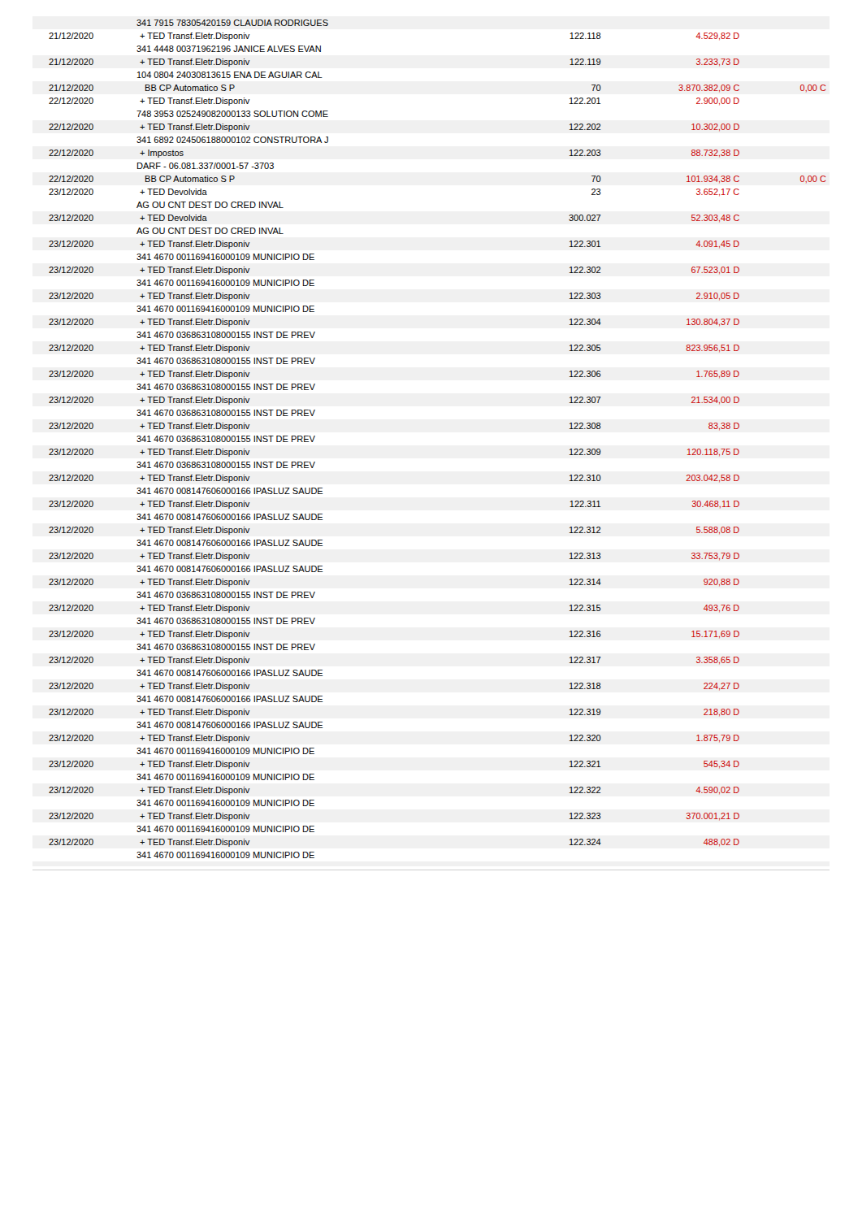| | 341 7915 78305420159 CLAUDIA RODRIGUES | | | |
| 21/12/2020 | + TED Transf.Eletr.Disponiv | 122.118 | 4.529,82 D | |
| | 341 4448 00371962196 JANICE ALVES EVAN | | | |
| 21/12/2020 | + TED Transf.Eletr.Disponiv | 122.119 | 3.233,73 D | |
| | 104 0804 24030813615 ENA DE AGUIAR CAL | | | |
| 21/12/2020 | BB CP Automatico S P | 70 | 3.870.382,09 C | 0,00 C |
| 22/12/2020 | + TED Transf.Eletr.Disponiv | 122.201 | 2.900,00 D | |
| | 748 3953 025249082000133 SOLUTION COME | | | |
| 22/12/2020 | + TED Transf.Eletr.Disponiv | 122.202 | 10.302,00 D | |
| | 341 6892 024506188000102 CONSTRUTORA J | | | |
| 22/12/2020 | + Impostos | 122.203 | 88.732,38 D | |
| | DARF - 06.081.337/0001-57 -3703 | | | |
| 22/12/2020 | BB CP Automatico S P | 70 | 101.934,38 C | 0,00 C |
| 23/12/2020 | + TED Devolvida | 23 | 3.652,17 C | |
| | AG OU CNT DEST DO CRED INVAL | | | |
| 23/12/2020 | + TED Devolvida | 300.027 | 52.303,48 C | |
| | AG OU CNT DEST DO CRED INVAL | | | |
| 23/12/2020 | + TED Transf.Eletr.Disponiv | 122.301 | 4.091,45 D | |
| | 341 4670 001169416000109 MUNICIPIO DE | | | |
| 23/12/2020 | + TED Transf.Eletr.Disponiv | 122.302 | 67.523,01 D | |
| | 341 4670 001169416000109 MUNICIPIO DE | | | |
| 23/12/2020 | + TED Transf.Eletr.Disponiv | 122.303 | 2.910,05 D | |
| | 341 4670 001169416000109 MUNICIPIO DE | | | |
| 23/12/2020 | + TED Transf.Eletr.Disponiv | 122.304 | 130.804,37 D | |
| | 341 4670 036863108000155 INST DE PREV | | | |
| 23/12/2020 | + TED Transf.Eletr.Disponiv | 122.305 | 823.956,51 D | |
| | 341 4670 036863108000155 INST DE PREV | | | |
| 23/12/2020 | + TED Transf.Eletr.Disponiv | 122.306 | 1.765,89 D | |
| | 341 4670 036863108000155 INST DE PREV | | | |
| 23/12/2020 | + TED Transf.Eletr.Disponiv | 122.307 | 21.534,00 D | |
| | 341 4670 036863108000155 INST DE PREV | | | |
| 23/12/2020 | + TED Transf.Eletr.Disponiv | 122.308 | 83,38 D | |
| | 341 4670 036863108000155 INST DE PREV | | | |
| 23/12/2020 | + TED Transf.Eletr.Disponiv | 122.309 | 120.118,75 D | |
| | 341 4670 036863108000155 INST DE PREV | | | |
| 23/12/2020 | + TED Transf.Eletr.Disponiv | 122.310 | 203.042,58 D | |
| | 341 4670 008147606000166 IPASLUZ SAUDE | | | |
| 23/12/2020 | + TED Transf.Eletr.Disponiv | 122.311 | 30.468,11 D | |
| | 341 4670 008147606000166 IPASLUZ SAUDE | | | |
| 23/12/2020 | + TED Transf.Eletr.Disponiv | 122.312 | 5.588,08 D | |
| | 341 4670 008147606000166 IPASLUZ SAUDE | | | |
| 23/12/2020 | + TED Transf.Eletr.Disponiv | 122.313 | 33.753,79 D | |
| | 341 4670 008147606000166 IPASLUZ SAUDE | | | |
| 23/12/2020 | + TED Transf.Eletr.Disponiv | 122.314 | 920,88 D | |
| | 341 4670 036863108000155 INST DE PREV | | | |
| 23/12/2020 | + TED Transf.Eletr.Disponiv | 122.315 | 493,76 D | |
| | 341 4670 036863108000155 INST DE PREV | | | |
| 23/12/2020 | + TED Transf.Eletr.Disponiv | 122.316 | 15.171,69 D | |
| | 341 4670 036863108000155 INST DE PREV | | | |
| 23/12/2020 | + TED Transf.Eletr.Disponiv | 122.317 | 3.358,65 D | |
| | 341 4670 008147606000166 IPASLUZ SAUDE | | | |
| 23/12/2020 | + TED Transf.Eletr.Disponiv | 122.318 | 224,27 D | |
| | 341 4670 008147606000166 IPASLUZ SAUDE | | | |
| 23/12/2020 | + TED Transf.Eletr.Disponiv | 122.319 | 218,80 D | |
| | 341 4670 008147606000166 IPASLUZ SAUDE | | | |
| 23/12/2020 | + TED Transf.Eletr.Disponiv | 122.320 | 1.875,79 D | |
| | 341 4670 001169416000109 MUNICIPIO DE | | | |
| 23/12/2020 | + TED Transf.Eletr.Disponiv | 122.321 | 545,34 D | |
| | 341 4670 001169416000109 MUNICIPIO DE | | | |
| 23/12/2020 | + TED Transf.Eletr.Disponiv | 122.322 | 4.590,02 D | |
| | 341 4670 001169416000109 MUNICIPIO DE | | | |
| 23/12/2020 | + TED Transf.Eletr.Disponiv | 122.323 | 370.001,21 D | |
| | 341 4670 001169416000109 MUNICIPIO DE | | | |
| 23/12/2020 | + TED Transf.Eletr.Disponiv | 122.324 | 488,02 D | |
| | 341 4670 001169416000109 MUNICIPIO DE | | | |